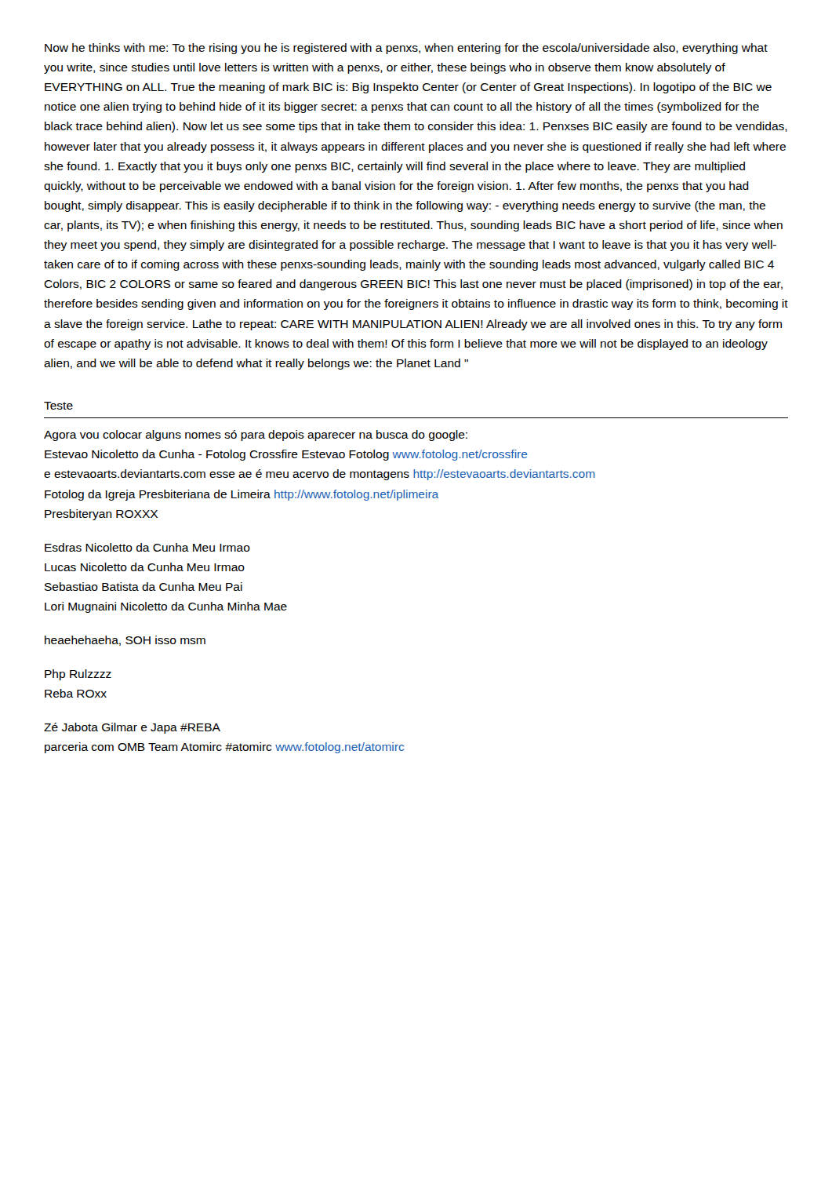Now he thinks with me: To the rising you he is registered with a penxs, when entering for the escola/universidade also, everything what you write, since studies until love letters is written with a penxs, or either, these beings who in observe them know absolutely of EVERYTHING on ALL. True the meaning of mark BIC is: Big Inspekto Center (or Center of Great Inspections). In logotipo of the BIC we notice one alien trying to behind hide of it its bigger secret: a penxs that can count to all the history of all the times (symbolized for the black trace behind alien). Now let us see some tips that in take them to consider this idea: 1. Penxses BIC easily are found to be vendidas, however later that you already possess it, it always appears in different places and you never she is questioned if really she had left where she found. 1. Exactly that you it buys only one penxs BIC, certainly will find several in the place where to leave. They are multiplied quickly, without to be perceivable we endowed with a banal vision for the foreign vision. 1. After few months, the penxs that you had bought, simply disappear. This is easily decipherable if to think in the following way: - everything needs energy to survive (the man, the car, plants, its TV); e when finishing this energy, it needs to be restituted. Thus, sounding leads BIC have a short period of life, since when they meet you spend, they simply are disintegrated for a possible recharge. The message that I want to leave is that you it has very well-taken care of to if coming across with these penxs-sounding leads, mainly with the sounding leads most advanced, vulgarly called BIC 4 Colors, BIC 2 COLORS or same so feared and dangerous GREEN BIC! This last one never must be placed (imprisoned) in top of the ear, therefore besides sending given and information on you for the foreigners it obtains to influence in drastic way its form to think, becoming it a slave the foreign service. Lathe to repeat: CARE WITH MANIPULATION ALIEN! Already we are all involved ones in this. To try any form of escape or apathy is not advisable. It knows to deal with them! Of this form I believe that more we will not be displayed to an ideology alien, and we will be able to defend what it really belongs we: the Planet Land "
Teste
Agora vou colocar alguns nomes só para depois aparecer na busca do google:
Estevao Nicoletto da Cunha - Fotolog Crossfire Estevao Fotolog www.fotolog.net/crossfire
e estevaoarts.deviantarts.com esse ae é meu acervo de montagens http://estevaoarts.deviantarts.com
Fotolog da Igreja Presbiteriana de Limeira http://www.fotolog.net/iplimeira
Presbiteryan ROXXX
Esdras Nicoletto da Cunha Meu Irmao
Lucas Nicoletto da Cunha Meu Irmao
Sebastiao Batista da Cunha Meu Pai
Lori Mugnaini Nicoletto da Cunha Minha Mae
heaehehaeha, SOH isso msm
Php Rulzzzz
Reba ROxx
Zé Jabota Gilmar e Japa #REBA
parceria com OMB Team Atomirc #atomirc www.fotolog.net/atomirc